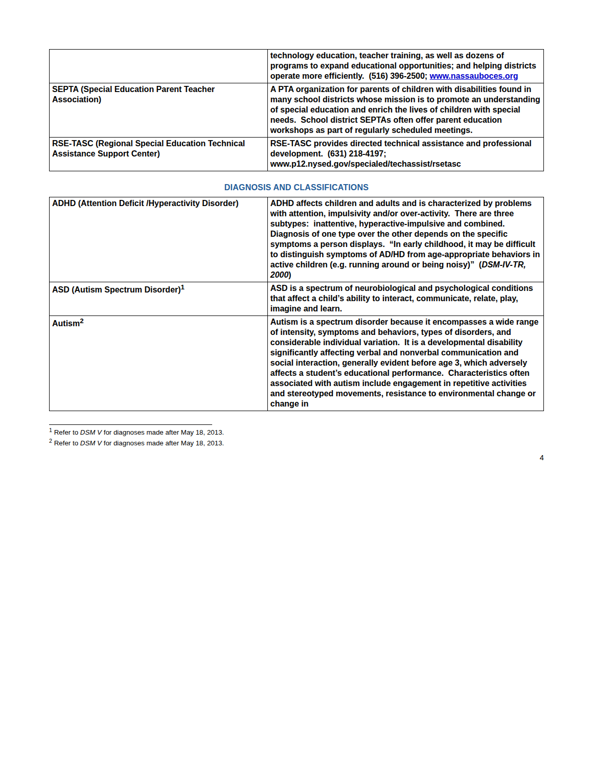| | technology education, teacher training, as well as dozens of programs to expand educational opportunities; and helping districts operate more efficiently. (516) 396-2500; www.nassauboces.org |
| SEPTA (Special Education Parent Teacher Association) | A PTA organization for parents of children with disabilities found in many school districts whose mission is to promote an understanding of special education and enrich the lives of children with special needs. School district SEPTAs often offer parent education workshops as part of regularly scheduled meetings. |
| RSE-TASC (Regional Special Education Technical Assistance Support Center) | RSE-TASC provides directed technical assistance and professional development. (631) 218-4197; www.p12.nysed.gov/specialed/techassist/rsetasc |
DIAGNOSIS AND CLASSIFICATIONS
| ADHD (Attention Deficit /Hyperactivity Disorder) | ADHD affects children and adults and is characterized by problems with attention, impulsivity and/or over-activity. There are three subtypes: inattentive, hyperactive-impulsive and combined. Diagnosis of one type over the other depends on the specific symptoms a person displays. “In early childhood, it may be difficult to distinguish symptoms of AD/HD from age-appropriate behaviors in active children (e.g. running around or being noisy)” ( DSM-IV-TR, 2000 ) |
| ASD (Autism Spectrum Disorder) 1 | ASD is a spectrum of neurobiological and psychological conditions that affect a child’s ability to interact, communicate, relate, play, imagine and learn. |
| Autism 2 | Autism is a spectrum disorder because it encompasses a wide range of intensity, symptoms and behaviors, types of disorders, and considerable individual variation. It is a developmental disability significantly affecting verbal and nonverbal communication and social interaction, generally evident before age 3, which adversely affects a student’s educational performance. Characteristics often associated with autism include engagement in repetitive activities and stereotyped movements, resistance to environmental change or change in |
1 Refer to DSM V for diagnoses made after May 18, 2013.
2 Refer to DSM V for diagnoses made after May 18, 2013.
4